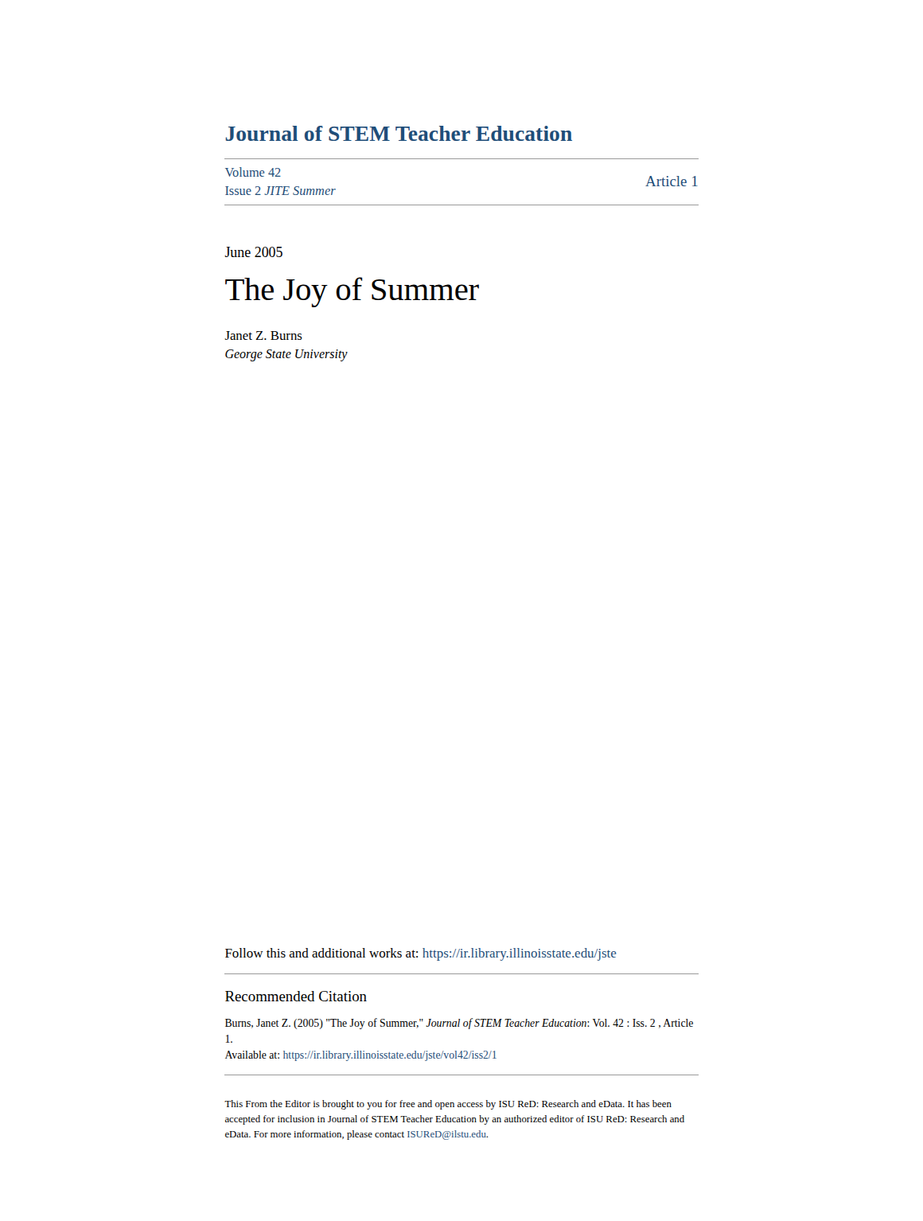Journal of STEM Teacher Education
Volume 42 Issue 2 JITE Summer
Article 1
June 2005
The Joy of Summer
Janet Z. Burns
George State University
Follow this and additional works at: https://ir.library.illinoisstate.edu/jste
Recommended Citation
Burns, Janet Z. (2005) "The Joy of Summer," Journal of STEM Teacher Education: Vol. 42 : Iss. 2 , Article 1.
Available at: https://ir.library.illinoisstate.edu/jste/vol42/iss2/1
This From the Editor is brought to you for free and open access by ISU ReD: Research and eData. It has been accepted for inclusion in Journal of STEM Teacher Education by an authorized editor of ISU ReD: Research and eData. For more information, please contact ISUReD@ilstu.edu.